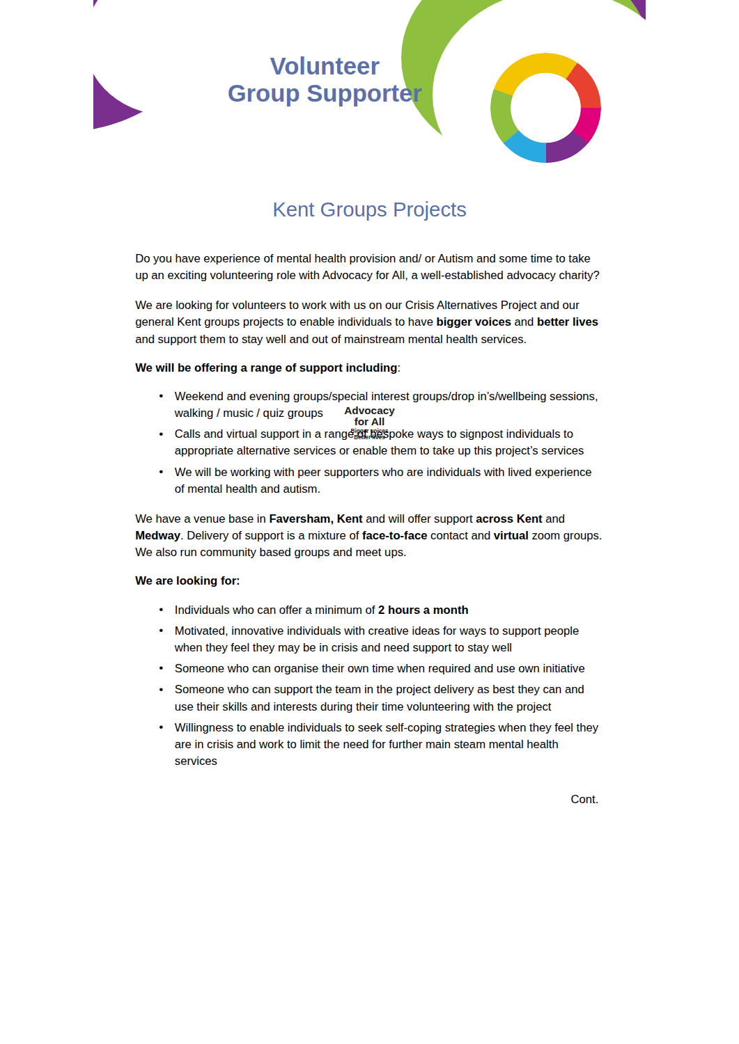VolunteerGroup Supporter
Advocacy for All Bigger voices Better lives
Kent Groups Projects
Do you have experience of mental health provision and/ or Autism and some time to take up an exciting volunteering role with Advocacy for All, a well-established advocacy charity?
We are looking for volunteers to work with us on our Crisis Alternatives Project and our general Kent groups projects to enable individuals to have bigger voices and better lives and support them to stay well and out of mainstream mental health services.
We will be offering a range of support including:
Weekend and evening groups/special interest groups/drop in’s/wellbeing sessions, walking / music / quiz groups
Calls and virtual support in a range of bespoke ways to signpost individuals to appropriate alternative services or enable them to take up this project’s services
We will be working with peer supporters who are individuals with lived experience of mental health and autism.
We have a venue base in Faversham, Kent and will offer support across Kent and Medway. Delivery of support is a mixture of face-to-face contact and virtual zoom groups. We also run community based groups and meet ups.
We are looking for:
Individuals who can offer a minimum of 2 hours a month
Motivated, innovative individuals with creative ideas for ways to support people when they feel they may be in crisis and need support to stay well
Someone who can organise their own time when required and use own initiative
Someone who can support the team in the project delivery as best they can and use their skills and interests during their time volunteering with the project
Willingness to enable individuals to seek self-coping strategies when they feel they are in crisis and work to limit the need for further main steam mental health services
Cont.